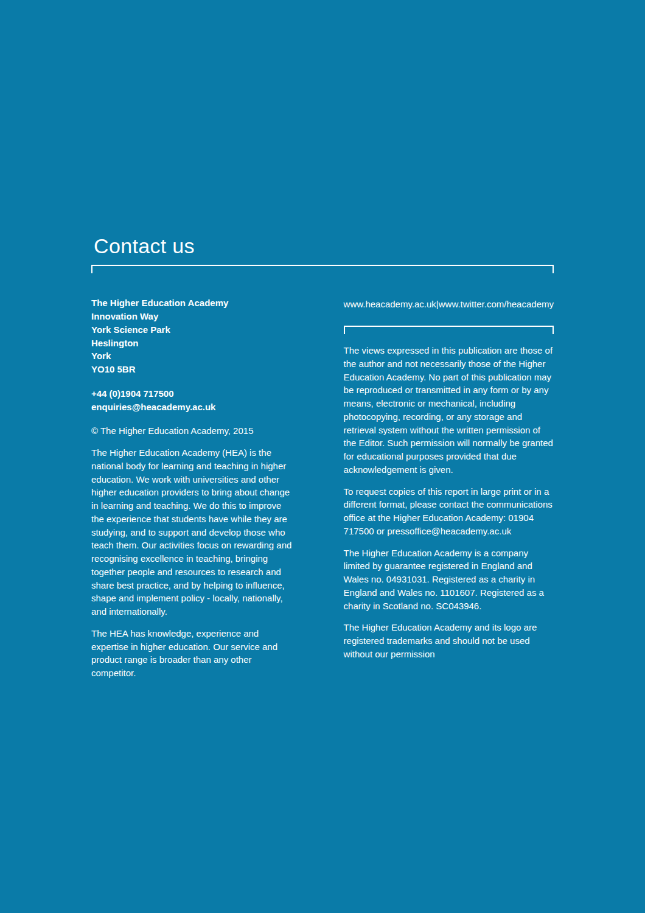Contact us
The Higher Education Academy
Innovation Way
York Science Park
Heslington
York
YO10 5BR
+44 (0)1904 717500
enquiries@heacademy.ac.uk
© The Higher Education Academy, 2015
The Higher Education Academy (HEA) is the national body for learning and teaching in higher education. We work with universities and other higher education providers to bring about change in learning and teaching. We do this to improve the experience that students have while they are studying, and to support and develop those who teach them. Our activities focus on rewarding and recognising excellence in teaching, bringing together people and resources to research and share best practice, and by helping to influence, shape and implement policy - locally, nationally, and internationally.
The HEA has knowledge, experience and expertise in higher education. Our service and product range is broader than any other competitor.
www.heacademy.ac.uk|www.twitter.com/heacademy
The views expressed in this publication are those of the author and not necessarily those of the Higher Education Academy. No part of this publication may be reproduced or transmitted in any form or by any means, electronic or mechanical, including photocopying, recording, or any storage and retrieval system without the written permission of the Editor. Such permission will normally be granted for educational purposes provided that due acknowledgement is given.
To request copies of this report in large print or in a different format, please contact the communications office at the Higher Education Academy: 01904 717500 or pressoffice@heacademy.ac.uk
The Higher Education Academy is a company limited by guarantee registered in England and Wales no. 04931031. Registered as a charity in England and Wales no. 1101607. Registered as a charity in Scotland no. SC043946.
The Higher Education Academy and its logo are registered trademarks and should not be used without our permission